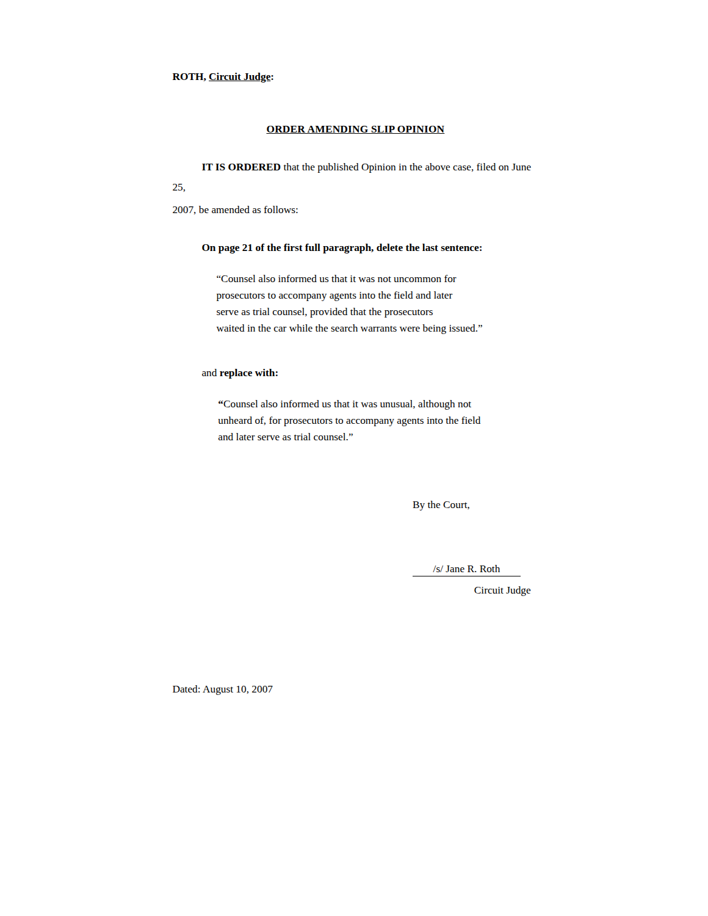ROTH, Circuit Judge:
ORDER AMENDING SLIP OPINION
IT IS ORDERED that the published Opinion in the above case, filed on June 25,
2007, be amended as follows:
On page 21 of the first full paragraph, delete the last sentence:
“Counsel also informed us that it was not uncommon for
prosecutors to accompany agents into the field and later
serve as trial counsel, provided that the prosecutors
waited in the car while the search warrants were being issued.”
and replace with:
“Counsel also informed us that it was unusual, although not
unheard of, for prosecutors to accompany agents into the field
and later serve as trial counsel.”
By the Court,
/s/ Jane R. Roth
Circuit Judge
Dated: August 10, 2007